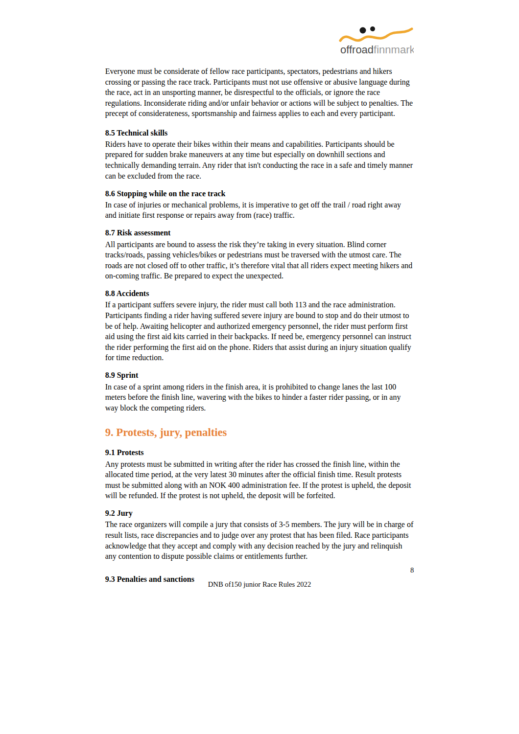offroadfinnmark
Everyone must be considerate of fellow race participants, spectators, pedestrians and hikers crossing or passing the race track. Participants must not use offensive or abusive language during the race, act in an unsporting manner, be disrespectful to the officials, or ignore the race regulations. Inconsiderate riding and/or unfair behavior or actions will be subject to penalties. The precept of considerateness, sportsmanship and fairness applies to each and every participant.
8.5 Technical skills
Riders have to operate their bikes within their means and capabilities. Participants should be prepared for sudden brake maneuvers at any time but especially on downhill sections and technically demanding terrain. Any rider that isn't conducting the race in a safe and timely manner can be excluded from the race.
8.6 Stopping while on the race track
In case of injuries or mechanical problems, it is imperative to get off the trail / road right away and initiate first response or repairs away from (race) traffic.
8.7 Risk assessment
All participants are bound to assess the risk they’re taking in every situation. Blind corner tracks/roads, passing vehicles/bikes or pedestrians must be traversed with the utmost care. The roads are not closed off to other traffic, it’s therefore vital that all riders expect meeting hikers and on-coming traffic. Be prepared to expect the unexpected.
8.8 Accidents
If a participant suffers severe injury, the rider must call both 113 and the race administration. Participants finding a rider having suffered severe injury are bound to stop and do their utmost to be of help. Awaiting helicopter and authorized emergency personnel, the rider must perform first aid using the first aid kits carried in their backpacks. If need be, emergency personnel can instruct the rider performing the first aid on the phone. Riders that assist during an injury situation qualify for time reduction.
8.9 Sprint
In case of a sprint among riders in the finish area, it is prohibited to change lanes the last 100 meters before the finish line, wavering with the bikes to hinder a faster rider passing, or in any way block the competing riders.
9. Protests, jury, penalties
9.1 Protests
Any protests must be submitted in writing after the rider has crossed the finish line, within the allocated time period, at the very latest 30 minutes after the official finish time. Result protests must be submitted along with an NOK 400 administration fee. If the protest is upheld, the deposit will be refunded. If the protest is not upheld, the deposit will be forfeited.
9.2 Jury
The race organizers will compile a jury that consists of 3-5 members. The jury will be in charge of result lists, race discrepancies and to judge over any protest that has been filed. Race participants acknowledge that they accept and comply with any decision reached by the jury and relinquish any contention to dispute possible claims or entitlements further.
9.3 Penalties and sanctions
8
DNB of150 junior Race Rules 2022